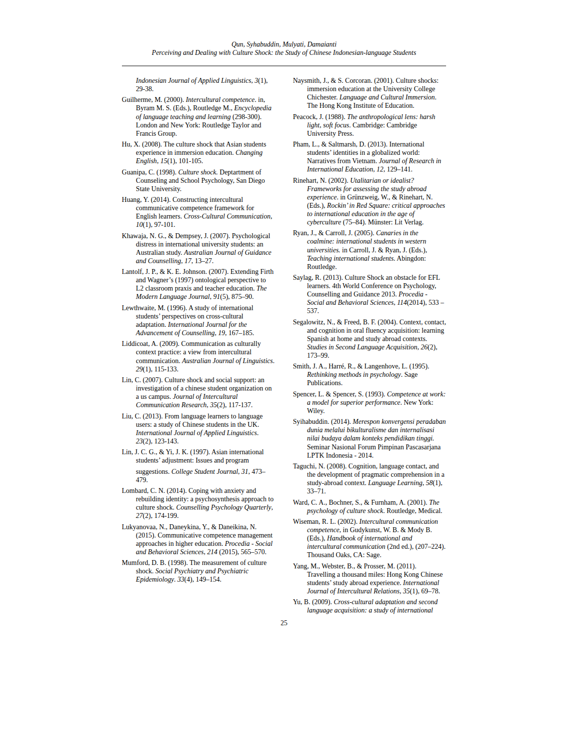Qun, Syhabuddin, Mulyati, Damaianti
Perceiving and Dealing with Culture Shock: the Study of Chinese Indonesian-language Students
Indonesian Journal of Applied Linguistics, 3(1), 29-38.
Guilherme, M. (2000). Intercultural competence. in, Byram M. S. (Eds.), Routledge M., Encyclopedia of language teaching and learning (298-300). London and New York: Routledge Taylor and Francis Group.
Hu, X. (2008). The culture shock that Asian students experience in immersion education. Changing English, 15(1), 101-105.
Guanipa, C. (1998). Culture shock. Deptartment of Counseling and School Psychology, San Diego State University.
Huang, Y. (2014). Constructing intercultural communicative competence framework for English learners. Cross-Cultural Communication, 10(1), 97-101.
Khawaja, N. G., & Dempsey, J. (2007). Psychological distress in international university students: an Australian study. Australian Journal of Guidance and Counselling, 17, 13–27.
Lantolf, J. P., & K. E. Johnson. (2007). Extending Firth and Wagner’s (1997) ontological perspective to L2 classroom praxis and teacher education. The Modern Language Journal, 91(5), 875–90.
Lewthwaite, M. (1996). A study of international students’ perspectives on cross-cultural adaptation. International Journal for the Advancement of Counselling, 19, 167–185.
Liddicoat, A. (2009). Communication as culturally context practice: a view from intercultural communication. Australian Journal of Linguistics. 29(1), 115-133.
Lin, C. (2007). Culture shock and social support: an investigation of a chinese student organization on a us campus. Journal of Intercultural Communication Research, 35(2), 117-137.
Liu, C. (2013). From language learners to language users: a study of Chinese students in the UK. International Journal of Applied Linguistics. 23(2), 123-143.
Lin, J. C. G., & Yi, J. K. (1997). Asian international students’ adjustment: Issues and program
suggestions. College Student Journal, 31, 473–479.
Lombard, C. N. (2014). Coping with anxiety and rebuilding identity: a psychosynthesis approach to culture shock. Counselling Psychology Quarterly, 27(2), 174-199.
Lukyanovaa, N., Daneykina, Y., & Daneikina, N. (2015). Communicative competence management approaches in higher education. Procedia - Social and Behavioral Sciences, 214 (2015), 565–570.
Mumford, D. B. (1998). The measurement of culture shock. Social Psychiatry and Psychiatric Epidemiology. 33(4), 149–154.
Naysmith, J., & S. Corcoran. (2001). Culture shocks: immersion education at the University College Chichester. Language and Cultural Immersion. The Hong Kong Institute of Education.
Peacock, J. (1988). The anthropological lens: harsh light, soft focus. Cambridge: Cambridge University Press.
Pham, L., & Saltmarsh, D. (2013). International students’ identities in a globalized world: Narratives from Vietnam. Journal of Research in International Education, 12, 129–141.
Rinehart, N. (2002). Utalitarian or idealist? Frameworks for assessing the study abroad experience. in Grünzweig, W., & Rinehart, N. (Eds.), Rockin’ in Red Square: critical approaches to international education in the age of cyberculture (75–84). Münster: Lit Verlag.
Ryan, J., & Carroll, J. (2005). Canaries in the coalmine: international students in western universities. in Carroll, J. & Ryan, J. (Eds.), Teaching international students. Abingdon: Routledge.
Saylag, R. (2013). Culture Shock an obstacle for EFL learners. 4th World Conference on Psychology, Counselling and Guidance 2013. Procedia - Social and Behavioral Sciences, 114(2014), 533 – 537.
Segalowitz, N., & Freed, B. F. (2004). Context, contact, and cognition in oral fluency acquisition: learning Spanish at home and study abroad contexts. Studies in Second Language Acquisition, 26(2), 173–99.
Smith, J. A., Harré, R., & Langenhove, L. (1995). Rethinking methods in psychology. Sage Publications.
Spencer, L. & Spencer, S. (1993). Competence at work: a model for superior performance. New York: Wiley.
Syihabuddin. (2014). Merespon konvergensi peradaban dunia melalui bikulturalisme dan internalisasi nilai budaya dalam konteks pendidikan tinggi. Seminar Nasional Forum Pimpinan Pascasarjana LPTK Indonesia - 2014.
Taguchi, N. (2008). Cognition, language contact, and the development of pragmatic comprehension in a study-abroad context. Language Learning, 58(1), 33–71.
Ward, C. A., Bochner, S., & Furnham, A. (2001). The psychology of culture shock. Routledge, Medical.
Wiseman, R. L. (2002). Intercultural communication competence, in Gudykunst, W. B. & Mody B. (Eds.), Handbook of international and intercultural communication (2nd ed.), (207–224). Thousand Oaks, CA: Sage.
Yang, M., Webster, B., & Prosser, M. (2011). Travelling a thousand miles: Hong Kong Chinese students’ study abroad experience. International Journal of Intercultural Relations, 35(1), 69–78.
Yu, B. (2009). Cross-cultural adaptation and second language acquisition: a study of international
25